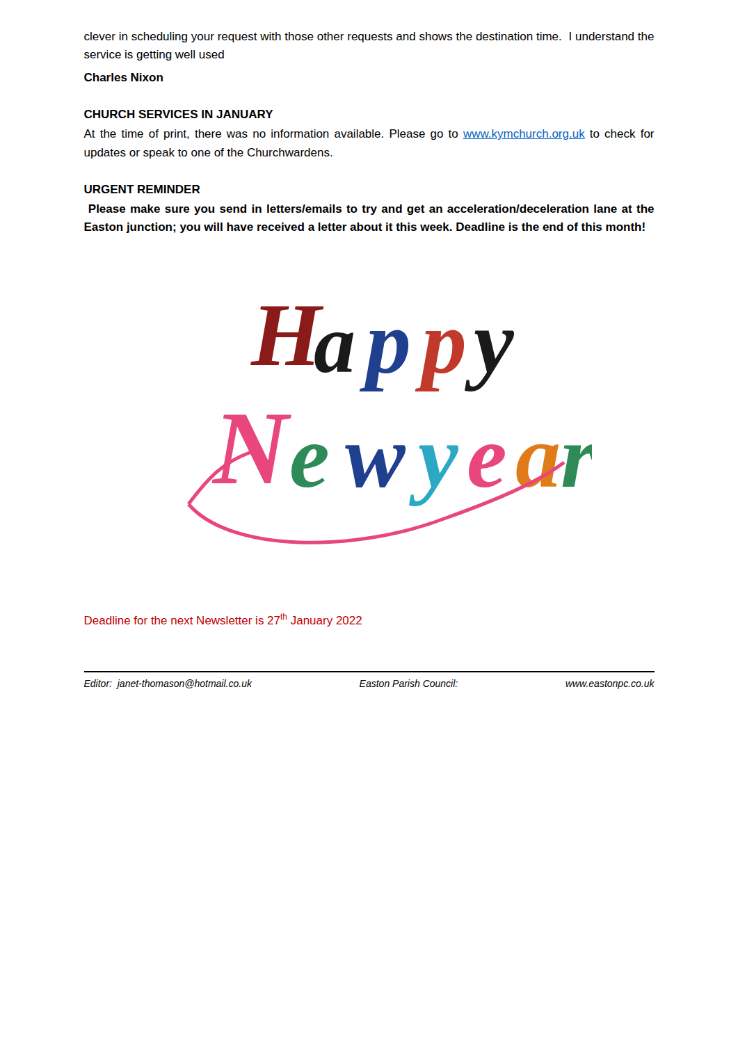clever in scheduling your request with those other requests and shows the destination time. I understand the service is getting well used
Charles Nixon
Church Services in January
At the time of print, there was no information available. Please go to www.kymchurch.org.uk to check for updates or speak to one of the Churchwardens.
Urgent Reminder
Please make sure you send in letters/emails to try and get an acceleration/deceleration lane at the Easton junction; you will have received a letter about it this week. Deadline is the end of this month!
Happy New Year H a p p y N e w y e a r
Deadline for the next Newsletter is 27th January 2022
Editor: janet-thomason@hotmail.co.uk Easton Parish Council: www.eastonpc.co.uk